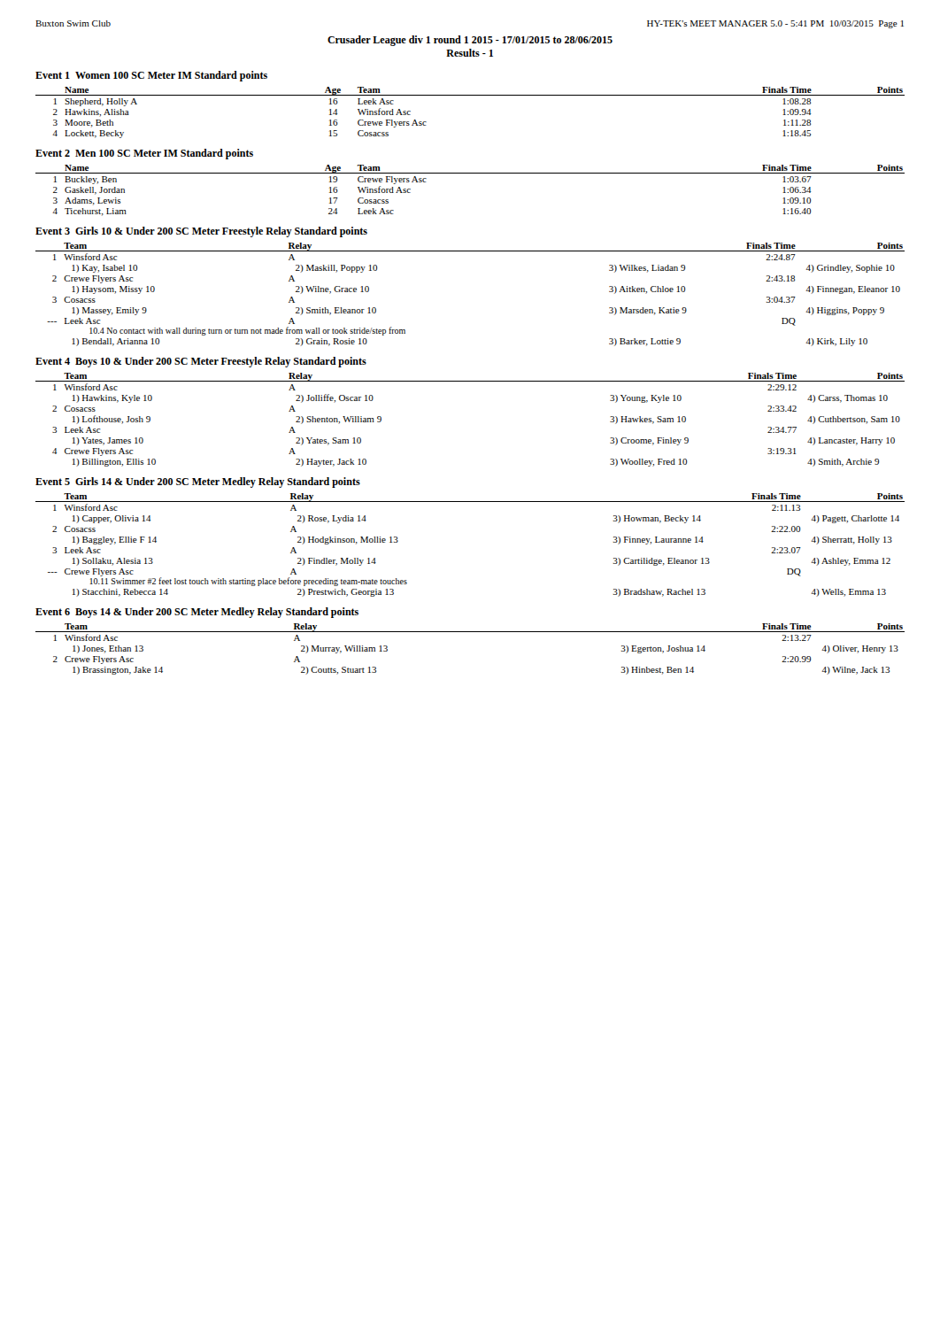Buxton Swim Club
HY-TEK's MEET MANAGER 5.0 - 5:41 PM 10/03/2015 Page 1
Crusader League div 1 round 1 2015 - 17/01/2015 to 28/06/2015
Results - 1
Event 1 Women 100 SC Meter IM Standard points
| | Name | Age | Team | Finals Time | Points |
| --- | --- | --- | --- | --- | --- |
| 1 | Shepherd, Holly A | 16 | Leek Asc | 1:08.28 | |
| 2 | Hawkins, Alisha | 14 | Winsford Asc | 1:09.94 | |
| 3 | Moore, Beth | 16 | Crewe Flyers Asc | 1:11.28 | |
| 4 | Lockett, Becky | 15 | Cosacss | 1:18.45 | |
Event 2 Men 100 SC Meter IM Standard points
| | Name | Age | Team | Finals Time | Points |
| --- | --- | --- | --- | --- | --- |
| 1 | Buckley, Ben | 19 | Crewe Flyers Asc | 1:03.67 | |
| 2 | Gaskell, Jordan | 16 | Winsford Asc | 1:06.34 | |
| 3 | Adams, Lewis | 17 | Cosacss | 1:09.10 | |
| 4 | Ticehurst, Liam | 24 | Leek Asc | 1:16.40 | |
Event 3 Girls 10 & Under 200 SC Meter Freestyle Relay Standard points
| | Team | Relay | | Finals Time | Points |
| --- | --- | --- | --- | --- | --- |
| 1 | Winsford Asc | A | | 2:24.87 | |
| | 1) Kay, Isabel 10 | 2) Maskill, Poppy 10 | 3) Wilkes, Liadan 9 | 4) Grindley, Sophie 10 |
| 2 | Crewe Flyers Asc | A | | 2:43.18 | |
| | 1) Haysom, Missy 10 | 2) Wilne, Grace 10 | 3) Aitken, Chloe 10 | 4) Finnegan, Eleanor 10 |
| 3 | Cosacss | A | | 3:04.37 | |
| | 1) Massey, Emily 9 | 2) Smith, Eleanor 10 | 3) Marsden, Katie 9 | 4) Higgins, Poppy 9 |
| --- | Leek Asc | A | | DQ | |
| | 10.4 No contact with wall during turn or turn not made from wall or took stride/step from |
| | 1) Bendall, Arianna 10 | 2) Grain, Rosie 10 | 3) Barker, Lottie 9 | 4) Kirk, Lily 10 |
Event 4 Boys 10 & Under 200 SC Meter Freestyle Relay Standard points
| | Team | Relay | | Finals Time | Points |
| --- | --- | --- | --- | --- | --- |
| 1 | Winsford Asc | A | | 2:29.12 | |
| | 1) Hawkins, Kyle 10 | 2) Jolliffe, Oscar 10 | 3) Young, Kyle 10 | 4) Carss, Thomas 10 |
| 2 | Cosacss | A | | 2:33.42 | |
| | 1) Lofthouse, Josh 9 | 2) Shenton, William 9 | 3) Hawkes, Sam 10 | 4) Cuthbertson, Sam 10 |
| 3 | Leek Asc | A | | 2:34.77 | |
| | 1) Yates, James 10 | 2) Yates, Sam 10 | 3) Croome, Finley 9 | 4) Lancaster, Harry 10 |
| 4 | Crewe Flyers Asc | A | | 3:19.31 | |
| | 1) Billington, Ellis 10 | 2) Hayter, Jack 10 | 3) Woolley, Fred 10 | 4) Smith, Archie 9 |
Event 5 Girls 14 & Under 200 SC Meter Medley Relay Standard points
| | Team | Relay | | Finals Time | Points |
| --- | --- | --- | --- | --- | --- |
| 1 | Winsford Asc | A | | 2:11.13 | |
| | 1) Capper, Olivia 14 | 2) Rose, Lydia 14 | 3) Howman, Becky 14 | 4) Pagett, Charlotte 14 |
| 2 | Cosacss | A | | 2:22.00 | |
| | 1) Baggley, Ellie F 14 | 2) Hodgkinson, Mollie 13 | 3) Finney, Lauranne 14 | 4) Sherratt, Holly 13 |
| 3 | Leek Asc | A | | 2:23.07 | |
| | 1) Sollaku, Alesia 13 | 2) Findler, Molly 14 | 3) Cartilidge, Eleanor 13 | 4) Ashley, Emma 12 |
| --- | Crewe Flyers Asc | A | | DQ | |
| | 10.11 Swimmer #2 feet lost touch with starting place before preceding team-mate touches |
| | 1) Stacchini, Rebecca 14 | 2) Prestwich, Georgia 13 | 3) Bradshaw, Rachel 13 | 4) Wells, Emma 13 |
Event 6 Boys 14 & Under 200 SC Meter Medley Relay Standard points
| | Team | Relay | | Finals Time | Points |
| --- | --- | --- | --- | --- | --- |
| 1 | Winsford Asc | A | | 2:13.27 | |
| | 1) Jones, Ethan 13 | 2) Murray, William 13 | 3) Egerton, Joshua 14 | 4) Oliver, Henry 13 |
| 2 | Crewe Flyers Asc | A | | 2:20.99 | |
| | 1) Brassington, Jake 14 | 2) Coutts, Stuart 13 | 3) Hinbest, Ben 14 | 4) Wilne, Jack 13 |